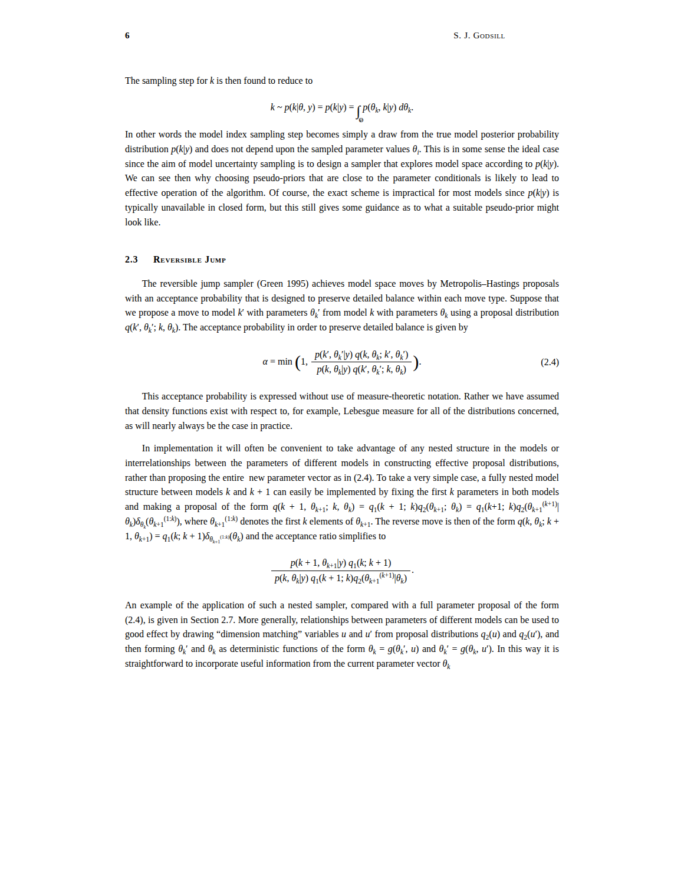6 S. J. Godsill
The sampling step for k is then found to reduce to
k ~ p(k|θ, y) = p(k|y) = ∫Θk p(θk, k|y) dθk.
In other words the model index sampling step becomes simply a draw from the true model posterior probability distribution p(k|y) and does not depend upon the sampled parameter values θi. This is in some sense the ideal case since the aim of model uncertainty sampling is to design a sampler that explores model space according to p(k|y). We can see then why choosing pseudo-priors that are close to the parameter conditionals is likely to lead to effective operation of the algorithm. Of course, the exact scheme is impractical for most models since p(k|y) is typically unavailable in closed form, but this still gives some guidance as to what a suitable pseudo-prior might look like.
2.3 Reversible Jump
The reversible jump sampler (Green 1995) achieves model space moves by Metropolis–Hastings proposals with an acceptance probability that is designed to preserve detailed balance within each move type. Suppose that we propose a move to model k′ with parameters θk′ from model k with parameters θk using a proposal distribution q(k′, θk′; k, θk). The acceptance probability in order to preserve detailed balance is given by
α = min (1, p(k′, θk′|y) q(k, θk; k′, θk′) p(k, θk|y) q(k′, θk′; k, θk)). (2.4)
This acceptance probability is expressed without use of measure-theoretic notation. Rather we have assumed that density functions exist with respect to, for example, Lebesgue measure for all of the distributions concerned, as will nearly always be the case in practice.
In implementation it will often be convenient to take advantage of any nested structure in the models or interrelationships between the parameters of different models in constructing effective proposal distributions, rather than proposing the entire new parameter vector as in (2.4). To take a very simple case, a fully nested model structure between models k and k + 1 can easily be implemented by fixing the first k parameters in both models and making a proposal of the form q(k + 1, θk+1; k, θk) = q1(k + 1; k)q2(θk+1; θk) = q1(k+1; k)q2(θk+1(k+1)|θk)δθk(θk+1(1:k)), where θk+1(1:k) denotes the first k elements of θk+1. The reverse move is then of the form q(k, θk; k + 1, θk+1) = q1(k; k + 1)δθk+1(1:k)(θk) and the acceptance ratio simplifies to
p(k + 1, θk+1|y) q1(k; k + 1) p(k, θk|y) q1(k + 1; k)q2(θk+1(k+1)|θk).
An example of the application of such a nested sampler, compared with a full parameter proposal of the form (2.4), is given in Section 2.7. More generally, relationships between parameters of different models can be used to good effect by drawing “dimension matching” variables u and u′ from proposal distributions q2(u) and q2(u′), and then forming θk′ and θk as deterministic functions of the form θk = g(θk′, u) and θk′ = g(θk, u′). In this way it is straightforward to incorporate useful information from the current parameter vector θk